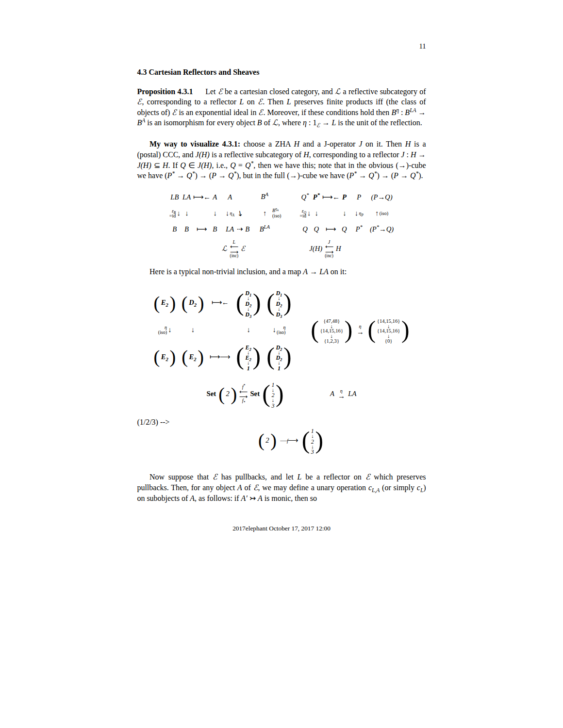11
4.3 Cartesian Reflectors and Sheaves
Proposition 4.3.1 Let ℰ be a cartesian closed category, and ℒ a reflective subcategory of ℰ, corresponding to a reflector L on ℰ. Then L preserves finite products iff (the class of objects of) ℰ is an exponential ideal in ℰ. Moreover, if these conditions hold then Bη : BLA → BA is an isomorphism for every object B of ℒ, where η : 1ℰ → L is the unit of the reflection.
My way to visualize 4.3.1: choose a ZHA H and a J-operator J on it. Then H is a (postal) CCC, and J(H) is a reflective subcategory of H, corresponding to a reflector J : H → J(H) ⊆ H. If Q ∈ J(H), i.e., Q = Q*, then we have this; note that in the obvious (→)-cube we have (P* → Q*) → (P → Q*), but in the full (→)-cube we have (P* → Q*) → (P → Q*).
left block: LB LA <-| A A ; B B |-> B LA -> B
LB
LA
⟼←
A
A
εB
=id↓
↓
↓
↓ηA
↘
B
B
⟼
B
LA
⇢
B
BA
↑
BηA
(iso)
BLA
right block: Q* P* <-| P P (P->Q) ; Q Q |-> Q P* (P*->Q)
Q*
P*
⟼←
P
P
(P→Q)
εQ
=id↓
↓
↓
↓ηP
↑(iso)
Q
Q
⟼
Q
P*
(P*→Q)
ℒ
L ⟵ ⟶ (inc)
ℰ
J(H)
J ⟵ ⟶ (inc)
H
Here is a typical non-trivial inclusion, and a map A → LA on it:
(E2)
(D2)
⟼←
(D1↓D2↓D3)
(D1↓D2↓D3)
η
(iso)↓
↓
↓
↓η
(iso)
(E2)
(E2)
⟼⟶
(E2↓E2↓1)
(D2↓D2↓1)
({47,48}↓{14,15,16}↓{1,2,3})
η→
({14,15,16}↓{14,15,16}↓{0})
Set
(2)
f* ⟵ ⟶ f*
Set
(1↓2↓3)
A
η→
LA
(1/2/3) -->
(2)
—f⟶
(1↓2↓3)
Now suppose that ℰ has pullbacks, and let L be a reflector on ℰ which preserves pullbacks. Then, for any object A of ℰ, we may define a unary operation cL,A (or simply cL) on subobjects of A, as follows: if A′ ↣ A is monic, then so
2017elephant October 17, 2017 12:00